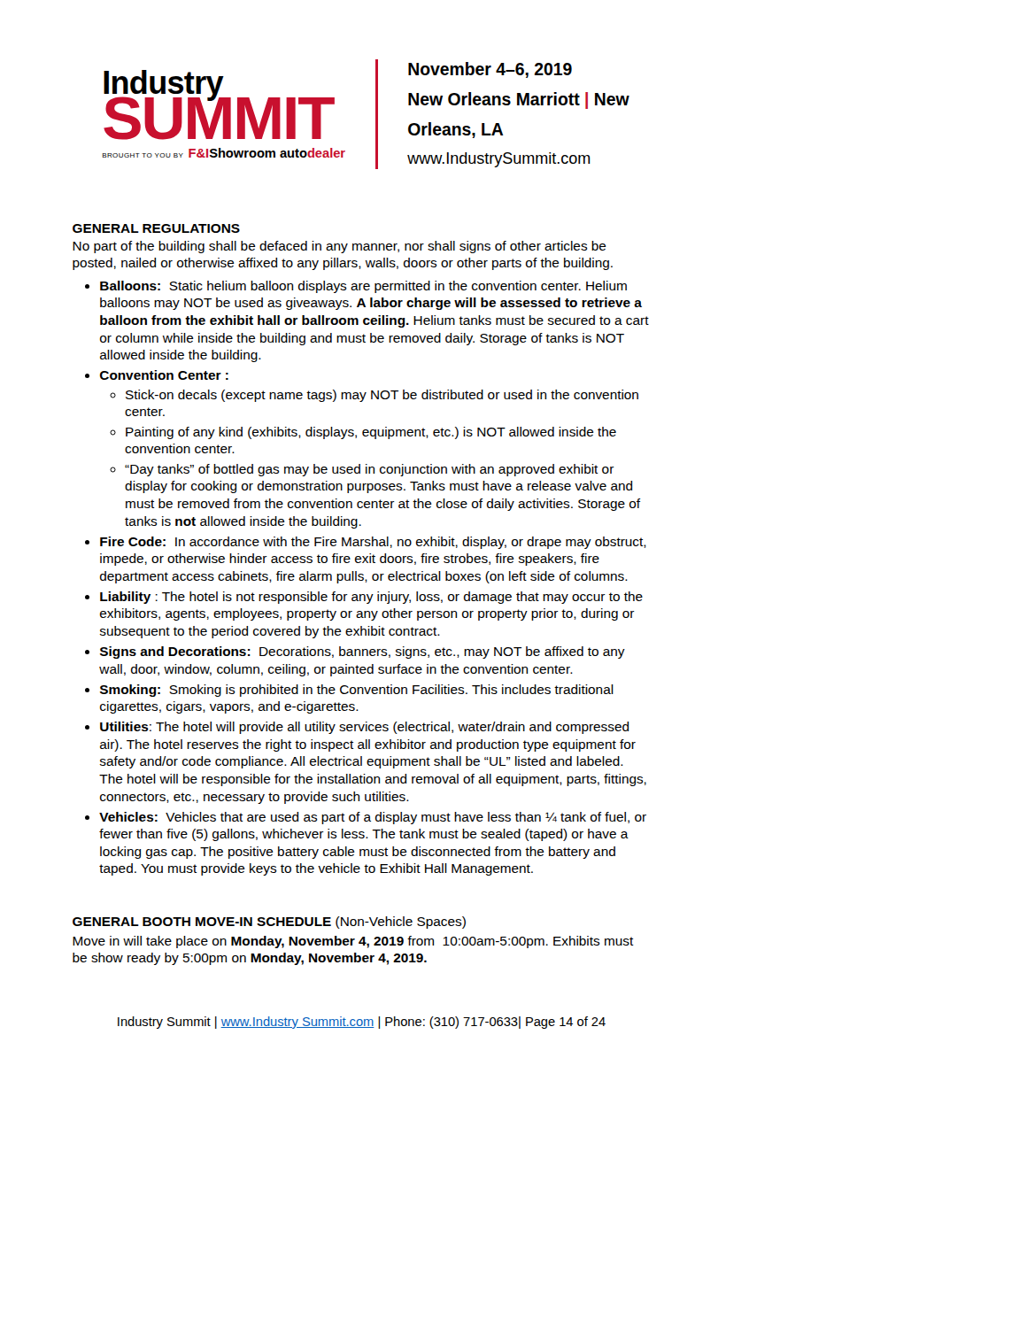Industry SUMMIT BROUGHT TO YOU BY F&I Showroom auto dealer
November 4–6, 2019
New Orleans Marriott | New Orleans, LA
www.IndustrySummit.com
General Regulations
No part of the building shall be defaced in any manner, nor shall signs of other articles be posted, nailed or otherwise affixed to any pillars, walls, doors or other parts of the building.
Balloons: Static helium balloon displays are permitted in the convention center. Helium balloons may NOT be used as giveaways. A labor charge will be assessed to retrieve a balloon from the exhibit hall or ballroom ceiling. Helium tanks must be secured to a cart or column while inside the building and must be removed daily. Storage of tanks is NOT allowed inside the building.
Convention Center :
Stick-on decals (except name tags) may NOT be distributed or used in the convention center.
Painting of any kind (exhibits, displays, equipment, etc.) is NOT allowed inside the convention center.
“Day tanks” of bottled gas may be used in conjunction with an approved exhibit or display for cooking or demonstration purposes. Tanks must have a release valve and must be removed from the convention center at the close of daily activities. Storage of tanks is not allowed inside the building.
Fire Code: In accordance with the Fire Marshal, no exhibit, display, or drape may obstruct, impede, or otherwise hinder access to fire exit doors, fire strobes, fire speakers, fire department access cabinets, fire alarm pulls, or electrical boxes (on left side of columns.
Liability : The hotel is not responsible for any injury, loss, or damage that may occur to the exhibitors, agents, employees, property or any other person or property prior to, during or subsequent to the period covered by the exhibit contract.
Signs and Decorations: Decorations, banners, signs, etc., may NOT be affixed to any wall, door, window, column, ceiling, or painted surface in the convention center.
Smoking: Smoking is prohibited in the Convention Facilities. This includes traditional cigarettes, cigars, vapors, and e-cigarettes.
Utilities: The hotel will provide all utility services (electrical, water/drain and compressed air). The hotel reserves the right to inspect all exhibitor and production type equipment for safety and/or code compliance. All electrical equipment shall be “UL” listed and labeled. The hotel will be responsible for the installation and removal of all equipment, parts, fittings, connectors, etc., necessary to provide such utilities.
Vehicles: Vehicles that are used as part of a display must have less than ¼ tank of fuel, or fewer than five (5) gallons, whichever is less. The tank must be sealed (taped) or have a locking gas cap. The positive battery cable must be disconnected from the battery and taped. You must provide keys to the vehicle to Exhibit Hall Management.
GENERAL BOOTH MOVE-IN SCHEDULE (Non-Vehicle Spaces)
Move in will take place on Monday, November 4, 2019 from 10:00am-5:00pm. Exhibits must be show ready by 5:00pm on Monday, November 4, 2019.
Industry Summit | www.Industry Summit.com | Phone: (310) 717-0633| Page 14 of 24